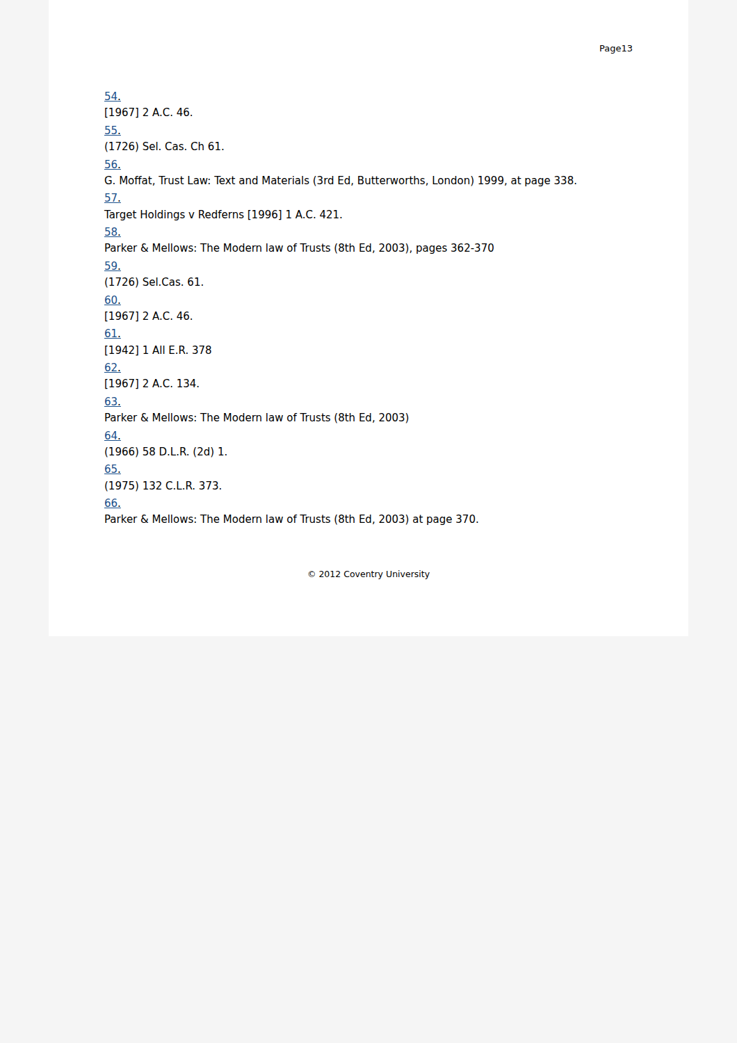Page13
54 [1967] 2 A.C. 46.
55 (1726) Sel. Cas. Ch 61.
56 G. Moffat, Trust Law: Text and Materials (3rd Ed, Butterworths, London) 1999, at page 338.
57 Target Holdings v Redferns [1996] 1 A.C. 421.
58 Parker & Mellows: The Modern law of Trusts (8th Ed, 2003), pages 362-370
59 (1726) Sel.Cas. 61.
60 [1967] 2 A.C. 46.
61 [1942] 1 All E.R. 378
62 [1967] 2 A.C. 134.
63 Parker & Mellows: The Modern law of Trusts (8th Ed, 2003)
64 (1966) 58 D.L.R. (2d) 1.
65 (1975) 132 C.L.R. 373.
66 Parker & Mellows: The Modern law of Trusts (8th Ed, 2003) at page 370.
© 2012 Coventry University